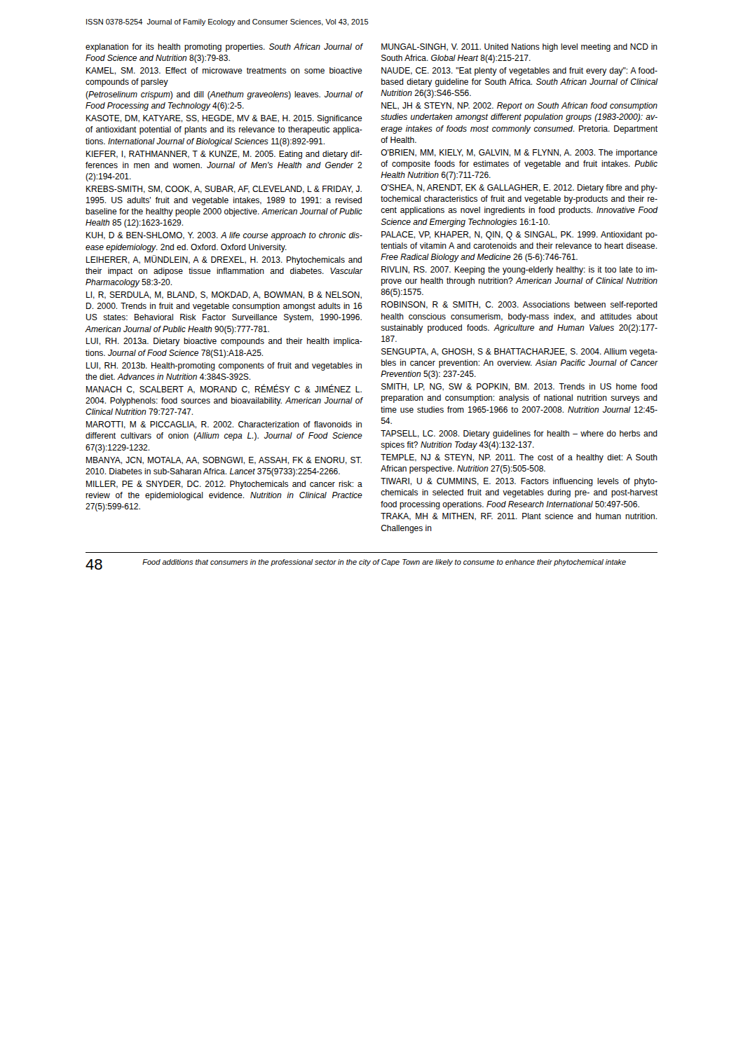ISSN 0378-5254 Journal of Family Ecology and Consumer Sciences, Vol 43, 2015
explanation for its health promoting properties. South African Journal of Food Science and Nutrition 8(3):79-83.
KAMEL, SM. 2013. Effect of microwave treatments on some bioactive compounds of parsley
(Petroselinum crispum) and dill (Anethum graveolens) leaves. Journal of Food Processing and Technology 4(6):2-5.
KASOTE, DM, KATYARE, SS, HEGDE, MV & BAE, H. 2015. Significance of antioxidant potential of plants and its relevance to therapeutic applications. International Journal of Biological Sciences 11(8):892-991.
KIEFER, I, RATHMANNER, T & KUNZE, M. 2005. Eating and dietary differences in men and women. Journal of Men's Health and Gender 2 (2):194-201.
KREBS-SMITH, SM, COOK, A, SUBAR, AF, CLEVELAND, L & FRIDAY, J. 1995. US adults' fruit and vegetable intakes, 1989 to 1991: a revised baseline for the healthy people 2000 objective. American Journal of Public Health 85 (12):1623-1629.
KUH, D & BEN-SHLOMO, Y. 2003. A life course approach to chronic disease epidemiology. 2nd ed. Oxford. Oxford University.
LEIHERER, A, MÜNDLEIN, A & DREXEL, H. 2013. Phytochemicals and their impact on adipose tissue inflammation and diabetes. Vascular Pharmacology 58:3-20.
LI, R, SERDULA, M, BLAND, S, MOKDAD, A, BOWMAN, B & NELSON, D. 2000. Trends in fruit and vegetable consumption amongst adults in 16 US states: Behavioral Risk Factor Surveillance System, 1990-1996. American Journal of Public Health 90(5):777-781.
LUI, RH. 2013a. Dietary bioactive compounds and their health implications. Journal of Food Science 78(S1):A18-A25.
LUI, RH. 2013b. Health-promoting components of fruit and vegetables in the diet. Advances in Nutrition 4:384S-392S.
MANACH C, SCALBERT A, MORAND C, RÉMÉSY C & JIMÉNEZ L. 2004. Polyphenols: food sources and bioavailability. American Journal of Clinical Nutrition 79:727-747.
MAROTTI, M & PICCAGLIA, R. 2002. Characterization of flavonoids in different cultivars of onion (Allium cepa L.). Journal of Food Science 67(3):1229-1232.
MBANYA, JCN, MOTALA, AA, SOBNGWI, E, ASSAH, FK & ENORU, ST. 2010. Diabetes in sub-Saharan Africa. Lancet 375(9733):2254-2266.
MILLER, PE & SNYDER, DC. 2012. Phytochemicals and cancer risk: a review of the epidemiological evidence. Nutrition in Clinical Practice 27(5):599-612.
MUNGAL-SINGH, V. 2011. United Nations high level meeting and NCD in South Africa. Global Heart 8(4):215-217.
NAUDE, CE. 2013. "Eat plenty of vegetables and fruit every day": A food-based dietary guideline for South Africa. South African Journal of Clinical Nutrition 26(3):S46-S56.
NEL, JH & STEYN, NP. 2002. Report on South African food consumption studies undertaken amongst different population groups (1983-2000): average intakes of foods most commonly consumed. Pretoria. Department of Health.
O'BRIEN, MM, KIELY, M, GALVIN, M & FLYNN, A. 2003. The importance of composite foods for estimates of vegetable and fruit intakes. Public Health Nutrition 6(7):711-726.
O'SHEA, N, ARENDT, EK & GALLAGHER, E. 2012. Dietary fibre and phytochemical characteristics of fruit and vegetable by-products and their recent applications as novel ingredients in food products. Innovative Food Science and Emerging Technologies 16:1-10.
PALACE, VP, KHAPER, N, QIN, Q & SINGAL, PK. 1999. Antioxidant potentials of vitamin A and carotenoids and their relevance to heart disease. Free Radical Biology and Medicine 26 (5-6):746-761.
RIVLIN, RS. 2007. Keeping the young-elderly healthy: is it too late to improve our health through nutrition? American Journal of Clinical Nutrition 86(5):1575.
ROBINSON, R & SMITH, C. 2003. Associations between self-reported health conscious consumerism, body-mass index, and attitudes about sustainably produced foods. Agriculture and Human Values 20(2):177-187.
SENGUPTA, A, GHOSH, S & BHATTACHARJEE, S. 2004. Allium vegetables in cancer prevention: An overview. Asian Pacific Journal of Cancer Prevention 5(3): 237-245.
SMITH, LP, NG, SW & POPKIN, BM. 2013. Trends in US home food preparation and consumption: analysis of national nutrition surveys and time use studies from 1965-1966 to 2007-2008. Nutrition Journal 12:45-54.
TAPSELL, LC. 2008. Dietary guidelines for health – where do herbs and spices fit? Nutrition Today 43(4):132-137.
TEMPLE, NJ & STEYN, NP. 2011. The cost of a healthy diet: A South African perspective. Nutrition 27(5):505-508.
TIWARI, U & CUMMINS, E. 2013. Factors influencing levels of phytochemicals in selected fruit and vegetables during pre- and post-harvest food processing operations. Food Research International 50:497-506.
TRAKA, MH & MITHEN, RF. 2011. Plant science and human nutrition. Challenges in
48
Food additions that consumers in the professional sector in the city of Cape Town are likely to consume to enhance their phytochemical intake